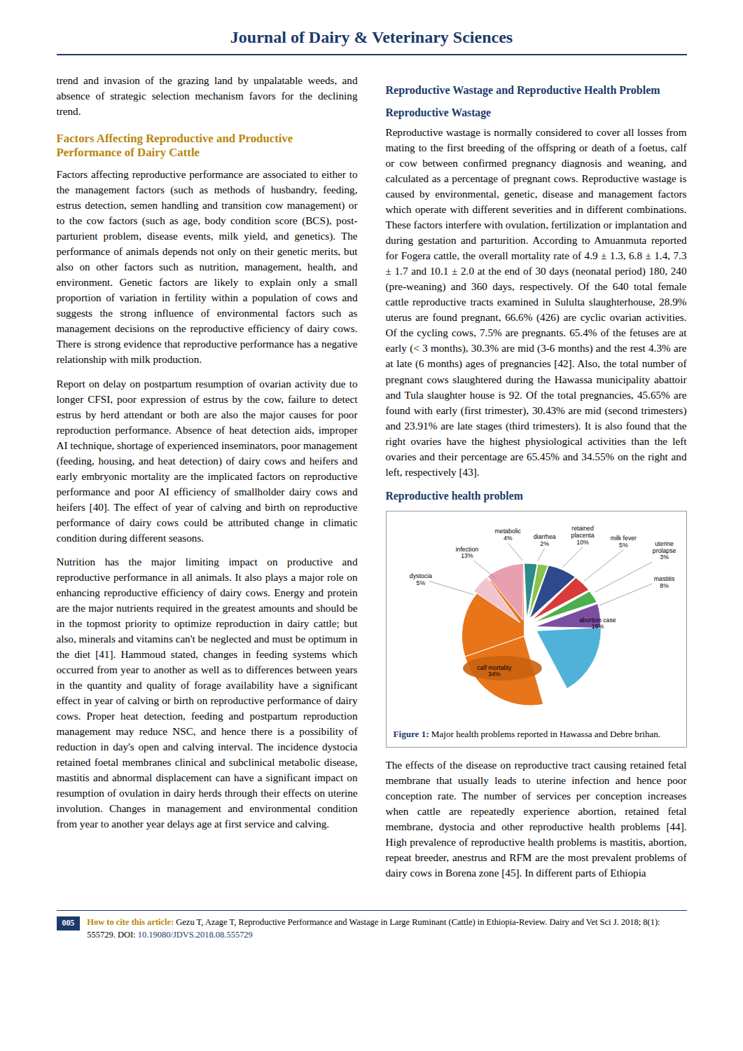Journal of Dairy & Veterinary Sciences
trend and invasion of the grazing land by unpalatable weeds, and absence of strategic selection mechanism favors for the declining trend.
Factors Affecting Reproductive and Productive Performance of Dairy Cattle
Factors affecting reproductive performance are associated to either to the management factors (such as methods of husbandry, feeding, estrus detection, semen handling and transition cow management) or to the cow factors (such as age, body condition score (BCS), post-parturient problem, disease events, milk yield, and genetics). The performance of animals depends not only on their genetic merits, but also on other factors such as nutrition, management, health, and environment. Genetic factors are likely to explain only a small proportion of variation in fertility within a population of cows and suggests the strong influence of environmental factors such as management decisions on the reproductive efficiency of dairy cows. There is strong evidence that reproductive performance has a negative relationship with milk production.
Report on delay on postpartum resumption of ovarian activity due to longer CFSI, poor expression of estrus by the cow, failure to detect estrus by herd attendant or both are also the major causes for poor reproduction performance. Absence of heat detection aids, improper AI technique, shortage of experienced inseminators, poor management (feeding, housing, and heat detection) of dairy cows and heifers and early embryonic mortality are the implicated factors on reproductive performance and poor AI efficiency of smallholder dairy cows and heifers [40]. The effect of year of calving and birth on reproductive performance of dairy cows could be attributed change in climatic condition during different seasons.
Nutrition has the major limiting impact on productive and reproductive performance in all animals. It also plays a major role on enhancing reproductive efficiency of dairy cows. Energy and protein are the major nutrients required in the greatest amounts and should be in the topmost priority to optimize reproduction in dairy cattle; but also, minerals and vitamins can't be neglected and must be optimum in the diet [41]. Hammoud stated, changes in feeding systems which occurred from year to another as well as to differences between years in the quantity and quality of forage availability have a significant effect in year of calving or birth on reproductive performance of dairy cows. Proper heat detection, feeding and postpartum reproduction management may reduce NSC, and hence there is a possibility of reduction in day's open and calving interval. The incidence dystocia retained foetal membranes clinical and subclinical metabolic disease, mastitis and abnormal displacement can have a significant impact on resumption of ovulation in dairy herds through their effects on uterine involution. Changes in management and environmental condition from year to another year delays age at first service and calving.
Reproductive Wastage and Reproductive Health Problem
Reproductive Wastage
Reproductive wastage is normally considered to cover all losses from mating to the first breeding of the offspring or death of a foetus, calf or cow between confirmed pregnancy diagnosis and weaning, and calculated as a percentage of pregnant cows. Reproductive wastage is caused by environmental, genetic, disease and management factors which operate with different severities and in different combinations. These factors interfere with ovulation, fertilization or implantation and during gestation and parturition. According to Amuanmuta reported for Fogera cattle, the overall mortality rate of 4.9 ± 1.3, 6.8 ± 1.4, 7.3 ± 1.7 and 10.1 ± 2.0 at the end of 30 days (neonatal period) 180, 240 (pre-weaning) and 360 days, respectively. Of the 640 total female cattle reproductive tracts examined in Sululta slaughterhouse, 28.9% uterus are found pregnant, 66.6% (426) are cyclic ovarian activities. Of the cycling cows, 7.5% are pregnants. 65.4% of the fetuses are at early (< 3 months), 30.3% are mid (3-6 months) and the rest 4.3% are at late (6 months) ages of pregnancies [42]. Also, the total number of pregnant cows slaughtered during the Hawassa municipality abattoir and Tula slaughter house is 92. Of the total pregnancies, 45.65% are found with early (first trimester), 30.43% are mid (second trimesters) and 23.91% are late stages (third trimesters). It is also found that the right ovaries have the highest physiological activities than the left ovaries and their percentage are 65.45% and 34.55% on the right and left, respectively [43].
Reproductive health problem
metabolic 4% diarrhea 2% retained placenta 10% milk fever 5% uterine prolapse 3% mastitis 8% infection 13% dystocia 5% abortion case 16% calf mortality 34%
Figure 1: Major health problems reported in Hawassa and Debre brihan.
The effects of the disease on reproductive tract causing retained fetal membrane that usually leads to uterine infection and hence poor conception rate. The number of services per conception increases when cattle are repeatedly experience abortion, retained fetal membrane, dystocia and other reproductive health problems [44]. High prevalence of reproductive health problems is mastitis, abortion, repeat breeder, anestrus and RFM are the most prevalent problems of dairy cows in Borena zone [45]. In different parts of Ethiopia
005
How to cite this article: Gezu T, Azage T, Reproductive Performance and Wastage in Large Ruminant (Cattle) in Ethiopia-Review. Dairy and Vet Sci J. 2018; 8(1): 555729. DOI: 10.19080/JDVS.2018.08.555729